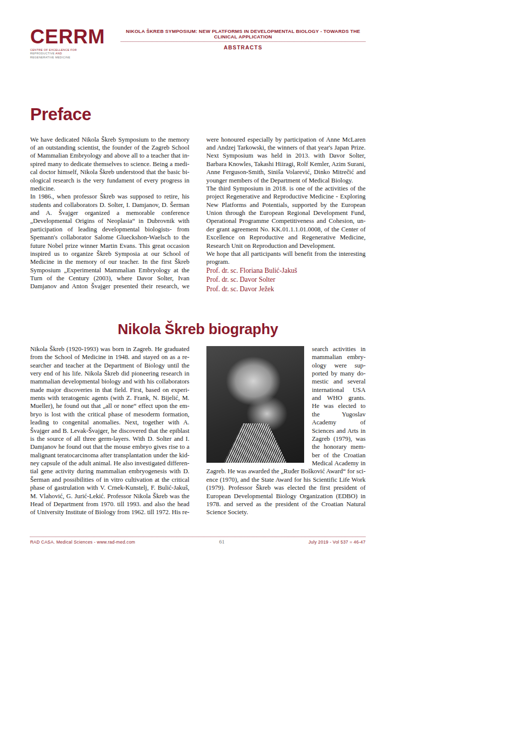CERRM
Centre of Excellence for
Reproductive and
Regenerative Medicine
Nikola Škreb Symposium: New platforms in developmental biology - towards the clinical application
ABSTRACTS
Preface
We have dedicated Nikola Škreb Symposium to the memory of an outstanding scientist, the founder of the Zagreb School of Mammalian Embryology and above all to a teacher that inspired many to dedicate themselves to science. Being a medical doctor himself, Nikola Škreb understood that the basic biological research is the very fundament of every progress in medicine.
In 1986., when professor Škreb was supposed to retire, his students and collaborators D. Solter, I. Damjanov, D. Šerman and A. Švajger organized a memorable conference „Developmental Origins of Neoplasia“ in Dubrovnik with participation of leading developmental biologists- from Spemann's collaborator Salome Glueckshon-Waelsch to the future Nobel prize winner Martin Evans. This great occasion inspired us to organize Škreb Symposia at our School of Medicine in the memory of our teacher. In the first Škreb Symposium „Experimental Mammalian Embryology at the Turn of the Century (2003), where Davor Solter, Ivan Damjanov and Anton Švajger presented their research, we were honoured especially by participation of Anne McLaren and Andzej Tarkowski, the winners of that year's Japan Prize. Next Symposium was held in 2013. with Davor Solter, Barbara Knowles, Takashi Hiiragi, Rolf Kemler, Azim Surani, Anne Ferguson-Smith, Siniša Volarević, Dinko Mitrečić and younger members of the Department of Medical Biology.
The third Symposium in 2018. is one of the activities of the project Regenerative and Reproductive Medicine - Exploring New Platforms and Potentials, supported by the European Union through the European Regional Development Fund, Operational Programme Competitiveness and Cohesion, under grant agreement No. KK.01.1.1.01.0008, of the Center of Excellence on Reproductive and Regenerative Medicine, Research Unit on Reproduction and Development.
We hope that all participants will benefit from the interesting program.
Prof. dr. sc. Floriana Bulić-Jakuš
Prof. dr. sc. Davor Solter
Prof. dr. sc. Davor Ježek
Nikola Škreb biography
Nikola Škreb (1920-1993) was born in Zagreb. He graduated from the School of Medicine in 1948. and stayed on as a researcher and teacher at the Department of Biology until the very end of his life. Nikola Škreb did pioneering research in mammalian developmental biology and with his collaborators made major discoveries in that field. First, based on experiments with teratogenic agents (with Z. Frank, N. Bijelić, M. Mueller), he found out that „all or none“ effect upon the embryo is lost with the critical phase of mesoderm formation, leading to congenital anomalies. Next, together with A. Švajger and B. Levak-Švajger, he discovered that the epiblast is the source of all three germ-layers. With D. Solter and I. Damjanov he found out that the mouse embryo gives rise to a malignant teratocarcinoma after transplantation under the kidney capsule of the adult animal. He also investigated differential gene activity during mammalian embryogenesis with D. Šerman and possibilities of in vitro cultivation at the critical phase of gastrulation with V. Crnek-Kunstelj, F. Bulić-Jakuš, M. Vlahović, G. Jurić-Lekić. Professor Nikola Škreb was the Head of Department from 1970. till 1993. and also the head of University Institute of Biology from 1962. till 1972. His research activities in mammalian embryology were supported by many domestic and several international USA and WHO grants. He was elected to the Yugoslav Academy of Sciences and Arts in Zagreb (1979), was the honorary member of the Croatian Medical Academy in Zagreb. He was awarded the „Ruđer Bošković Award“ for science (1970), and the State Award for his Scientific Life Work (1979). Professor Škreb was elected the first president of European Developmental Biology Organization (EDBO) in 1978. and served as the president of the Croatian Natural Science Society.
RAD CASA. Medical Sciences - www.rad-med.com
61
July 2019 - Vol 537 = 46-47